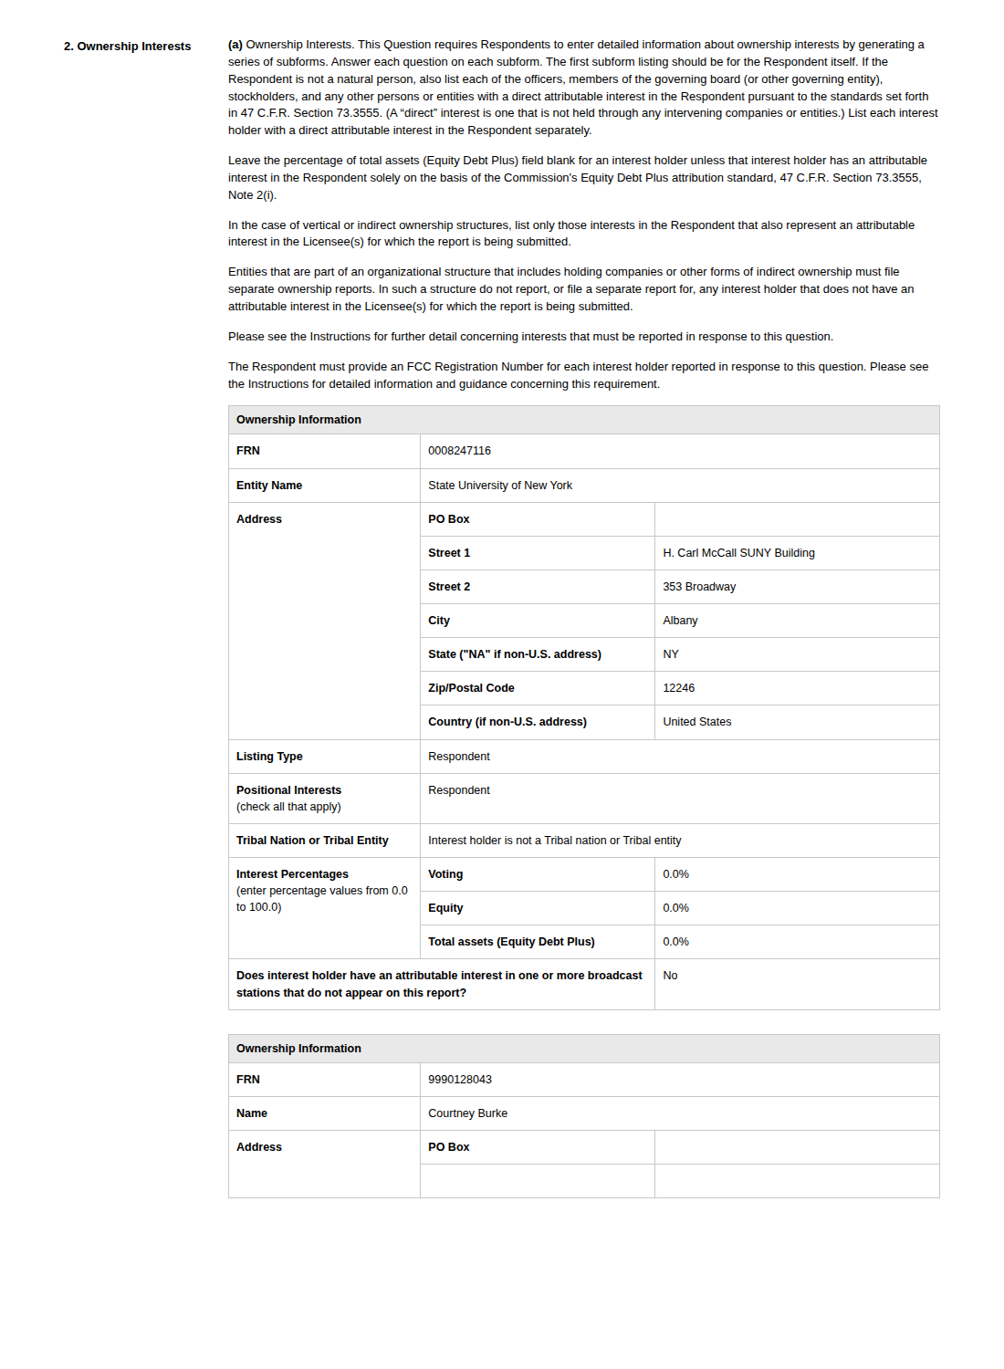2. Ownership Interests
(a) Ownership Interests. This Question requires Respondents to enter detailed information about ownership interests by generating a series of subforms. Answer each question on each subform. The first subform listing should be for the Respondent itself. If the Respondent is not a natural person, also list each of the officers, members of the governing board (or other governing entity), stockholders, and any other persons or entities with a direct attributable interest in the Respondent pursuant to the standards set forth in 47 C.F.R. Section 73.3555. (A “direct” interest is one that is not held through any intervening companies or entities.) List each interest holder with a direct attributable interest in the Respondent separately.
Leave the percentage of total assets (Equity Debt Plus) field blank for an interest holder unless that interest holder has an attributable interest in the Respondent solely on the basis of the Commission's Equity Debt Plus attribution standard, 47 C.F.R. Section 73.3555, Note 2(i).
In the case of vertical or indirect ownership structures, list only those interests in the Respondent that also represent an attributable interest in the Licensee(s) for which the report is being submitted.
Entities that are part of an organizational structure that includes holding companies or other forms of indirect ownership must file separate ownership reports. In such a structure do not report, or file a separate report for, any interest holder that does not have an attributable interest in the Licensee(s) for which the report is being submitted.
Please see the Instructions for further detail concerning interests that must be reported in response to this question.
The Respondent must provide an FCC Registration Number for each interest holder reported in response to this question. Please see the Instructions for detailed information and guidance concerning this requirement.
Ownership Information
| FRN | 0008247116 |
| Entity Name | State University of New York |
| Address | PO Box | |
| Street 1 | H. Carl McCall SUNY Building |
| Street 2 | 353 Broadway |
| City | Albany |
| State ("NA" if non-U.S. address) | NY |
| Zip/Postal Code | 12246 |
| Country (if non-U.S. address) | United States |
| Listing Type | Respondent |
| Positional Interests (check all that apply) | Respondent |
| Tribal Nation or Tribal Entity | Interest holder is not a Tribal nation or Tribal entity |
| Interest Percentages (enter percentage values from 0.0 to 100.0) | Voting | 0.0% |
| Equity | 0.0% |
| Total assets (Equity Debt Plus) | 0.0% |
| Does interest holder have an attributable interest in one or more broadcast stations that do not appear on this report? | No |
Ownership Information
| FRN | 9990128043 |
| Name | Courtney Burke |
| Address | PO Box | |